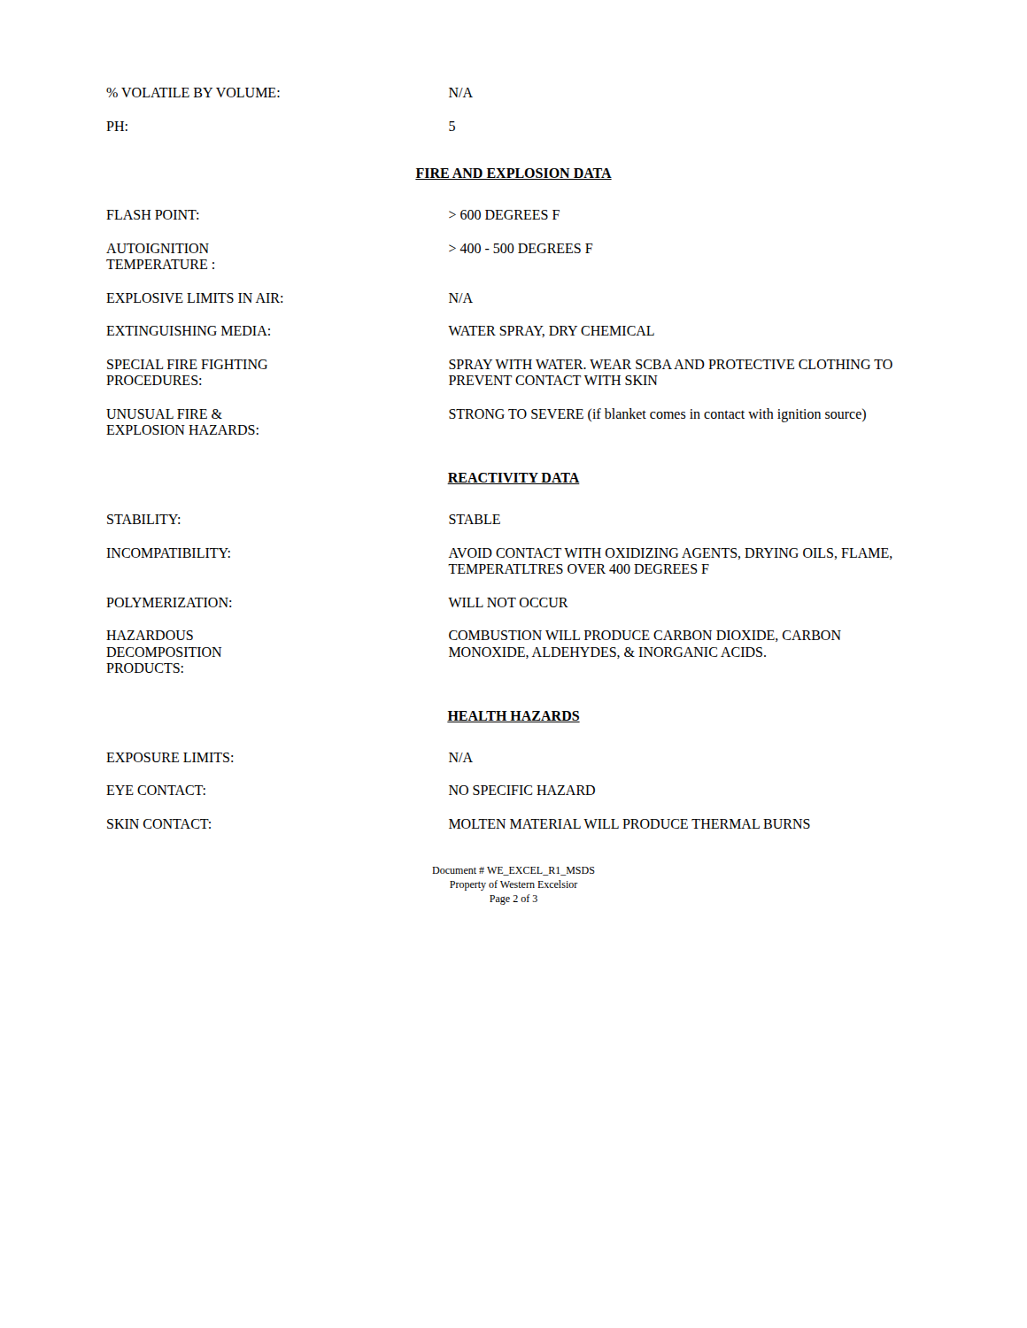% VOLATILE BY VOLUME:
N/A
PH:
5
FIRE AND EXPLOSION DATA
FLASH POINT:
> 600 DEGREES F
AUTOIGNITION
TEMPERATURE :
> 400 - 500 DEGREES F
EXPLOSIVE LIMITS IN AIR:
N/A
EXTINGUISHING MEDIA:
WATER SPRAY, DRY CHEMICAL
SPECIAL FIRE FIGHTING
PROCEDURES:
SPRAY WITH WATER. WEAR SCBA AND PROTECTIVE CLOTHING TO PREVENT CONTACT WITH SKIN
UNUSUAL FIRE &
EXPLOSION HAZARDS:
STRONG TO SEVERE (if blanket comes in contact with ignition source)
REACTIVITY DATA
STABILITY:
STABLE
INCOMPATIBILITY:
AVOID CONTACT WITH OXIDIZING AGENTS, DRYING OILS, FLAME, TEMPERATLTRES OVER 400 DEGREES F
POLYMERIZATION:
WILL NOT OCCUR
HAZARDOUS
DECOMPOSITION
PRODUCTS:
COMBUSTION WILL PRODUCE CARBON DIOXIDE, CARBON MONOXIDE, ALDEHYDES, & INORGANIC ACIDS.
HEALTH HAZARDS
EXPOSURE LIMITS:
N/A
EYE CONTACT:
NO SPECIFIC HAZARD
SKIN CONTACT:
MOLTEN MATERIAL WILL PRODUCE THERMAL BURNS
Document # WE_EXCEL_R1_MSDS
Property of Western Excelsior
Page 2 of 3